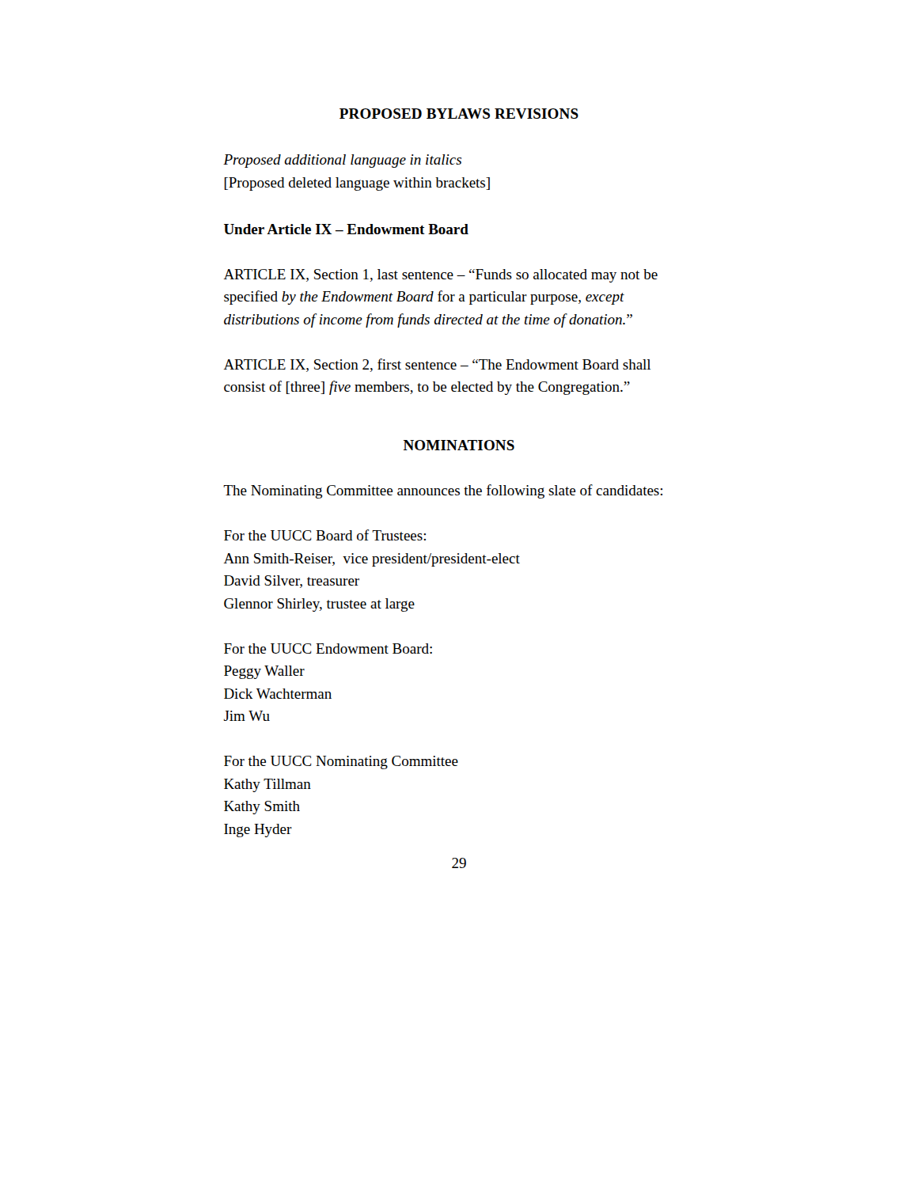PROPOSED BYLAWS REVISIONS
Proposed additional language in italics
[Proposed deleted language within brackets]
Under Article IX – Endowment Board
ARTICLE IX, Section 1, last sentence – “Funds so allocated may not be specified by the Endowment Board for a particular purpose, except distributions of income from funds directed at the time of donation.”
ARTICLE IX, Section 2, first sentence – “The Endowment Board shall consist of [three] five members, to be elected by the Congregation.”
NOMINATIONS
The Nominating Committee announces the following slate of candidates:
For the UUCC Board of Trustees:
Ann Smith-Reiser, vice president/president-elect
David Silver, treasurer
Glennor Shirley, trustee at large
For the UUCC Endowment Board:
Peggy Waller
Dick Wachterman
Jim Wu
For the UUCC Nominating Committee
Kathy Tillman
Kathy Smith
Inge Hyder
29